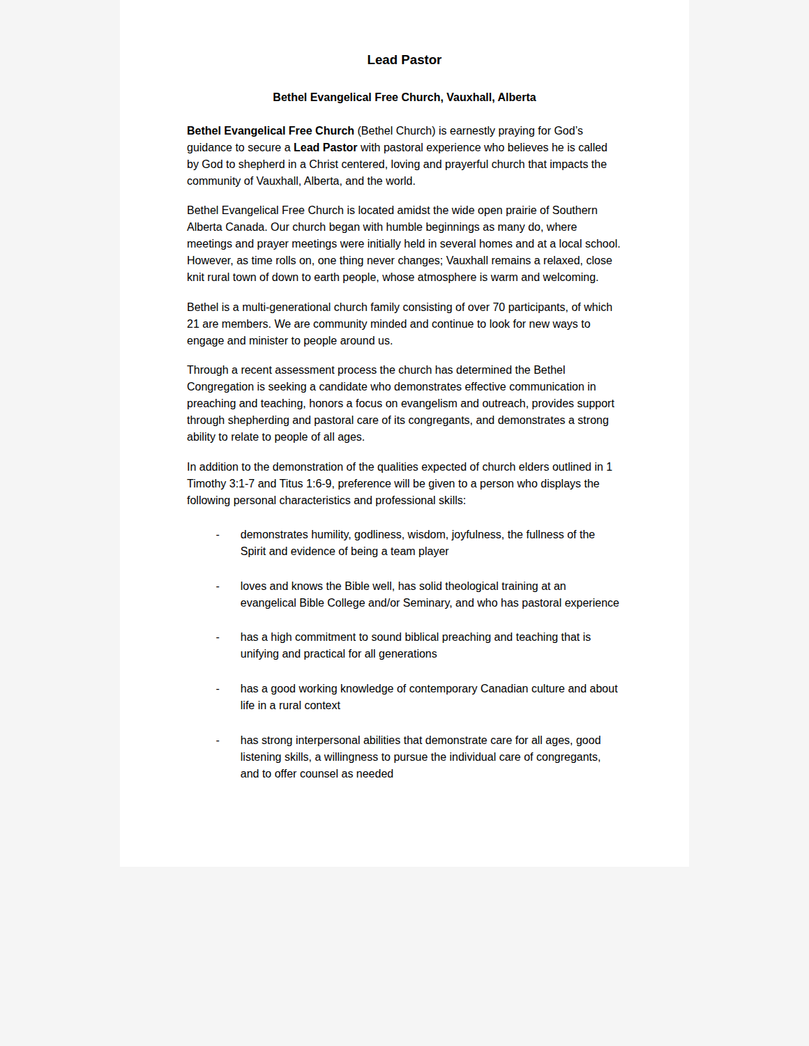Lead Pastor
Bethel Evangelical Free Church, Vauxhall, Alberta
Bethel Evangelical Free Church (Bethel Church) is earnestly praying for God’s guidance to secure a Lead Pastor with pastoral experience who believes he is called by God to shepherd in a Christ centered, loving and prayerful church that impacts the community of Vauxhall, Alberta, and the world.
Bethel Evangelical Free Church is located amidst the wide open prairie of Southern Alberta Canada. Our church began with humble beginnings as many do, where meetings and prayer meetings were initially held in several homes and at a local school. However, as time rolls on, one thing never changes; Vauxhall remains a relaxed, close knit rural town of down to earth people, whose atmosphere is warm and welcoming.
Bethel is a multi-generational church family consisting of over 70 participants, of which 21 are members. We are community minded and continue to look for new ways to engage and minister to people around us.
Through a recent assessment process the church has determined the Bethel Congregation is seeking a candidate who demonstrates effective communication in preaching and teaching, honors a focus on evangelism and outreach, provides support through shepherding and pastoral care of its congregants, and demonstrates a strong ability to relate to people of all ages.
In addition to the demonstration of the qualities expected of church elders outlined in 1 Timothy 3:1-7 and Titus 1:6-9, preference will be given to a person who displays the following personal characteristics and professional skills:
demonstrates humility, godliness, wisdom, joyfulness, the fullness of the Spirit and evidence of being a team player
loves and knows the Bible well, has solid theological training at an evangelical Bible College and/or Seminary, and who has pastoral experience
has a high commitment to sound biblical preaching and teaching that is unifying and practical for all generations
has a good working knowledge of contemporary Canadian culture and about life in a rural context
has strong interpersonal abilities that demonstrate care for all ages, good listening skills, a willingness to pursue the individual care of congregants, and to offer counsel as needed